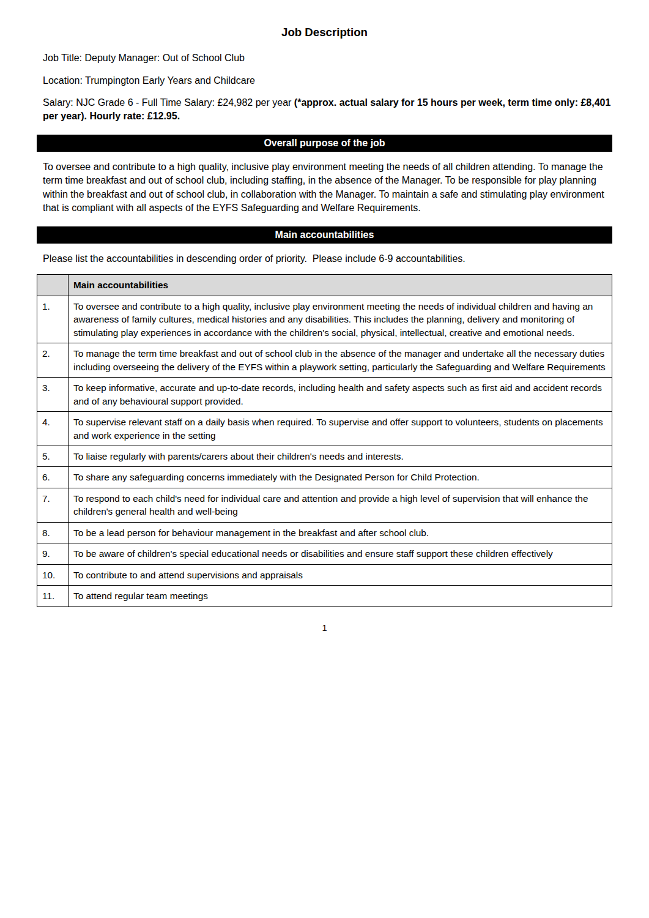Job Description
Job Title: Deputy Manager: Out of School Club
Location: Trumpington Early Years and Childcare
Salary: NJC Grade 6 - Full Time Salary: £24,982 per year (*approx. actual salary for 15 hours per week, term time only: £8,401 per year). Hourly rate: £12.95.
Overall purpose of the job
To oversee and contribute to a high quality, inclusive play environment meeting the needs of all children attending. To manage the term time breakfast and out of school club, including staffing, in the absence of the Manager. To be responsible for play planning within the breakfast and out of school club, in collaboration with the Manager. To maintain a safe and stimulating play environment that is compliant with all aspects of the EYFS Safeguarding and Welfare Requirements.
Main accountabilities
Please list the accountabilities in descending order of priority. Please include 6-9 accountabilities.
| | Main accountabilities |
| --- | --- |
| 1. | To oversee and contribute to a high quality, inclusive play environment meeting the needs of individual children and having an awareness of family cultures, medical histories and any disabilities. This includes the planning, delivery and monitoring of stimulating play experiences in accordance with the children's social, physical, intellectual, creative and emotional needs. |
| 2. | To manage the term time breakfast and out of school club in the absence of the manager and undertake all the necessary duties including overseeing the delivery of the EYFS within a playwork setting, particularly the Safeguarding and Welfare Requirements |
| 3. | To keep informative, accurate and up-to-date records, including health and safety aspects such as first aid and accident records and of any behavioural support provided. |
| 4. | To supervise relevant staff on a daily basis when required. To supervise and offer support to volunteers, students on placements and work experience in the setting |
| 5. | To liaise regularly with parents/carers about their children's needs and interests. |
| 6. | To share any safeguarding concerns immediately with the Designated Person for Child Protection. |
| 7. | To respond to each child's need for individual care and attention and provide a high level of supervision that will enhance the children's general health and well-being |
| 8. | To be a lead person for behaviour management in the breakfast and after school club. |
| 9. | To be aware of children's special educational needs or disabilities and ensure staff support these children effectively |
| 10. | To contribute to and attend supervisions and appraisals |
| 11. | To attend regular team meetings |
1